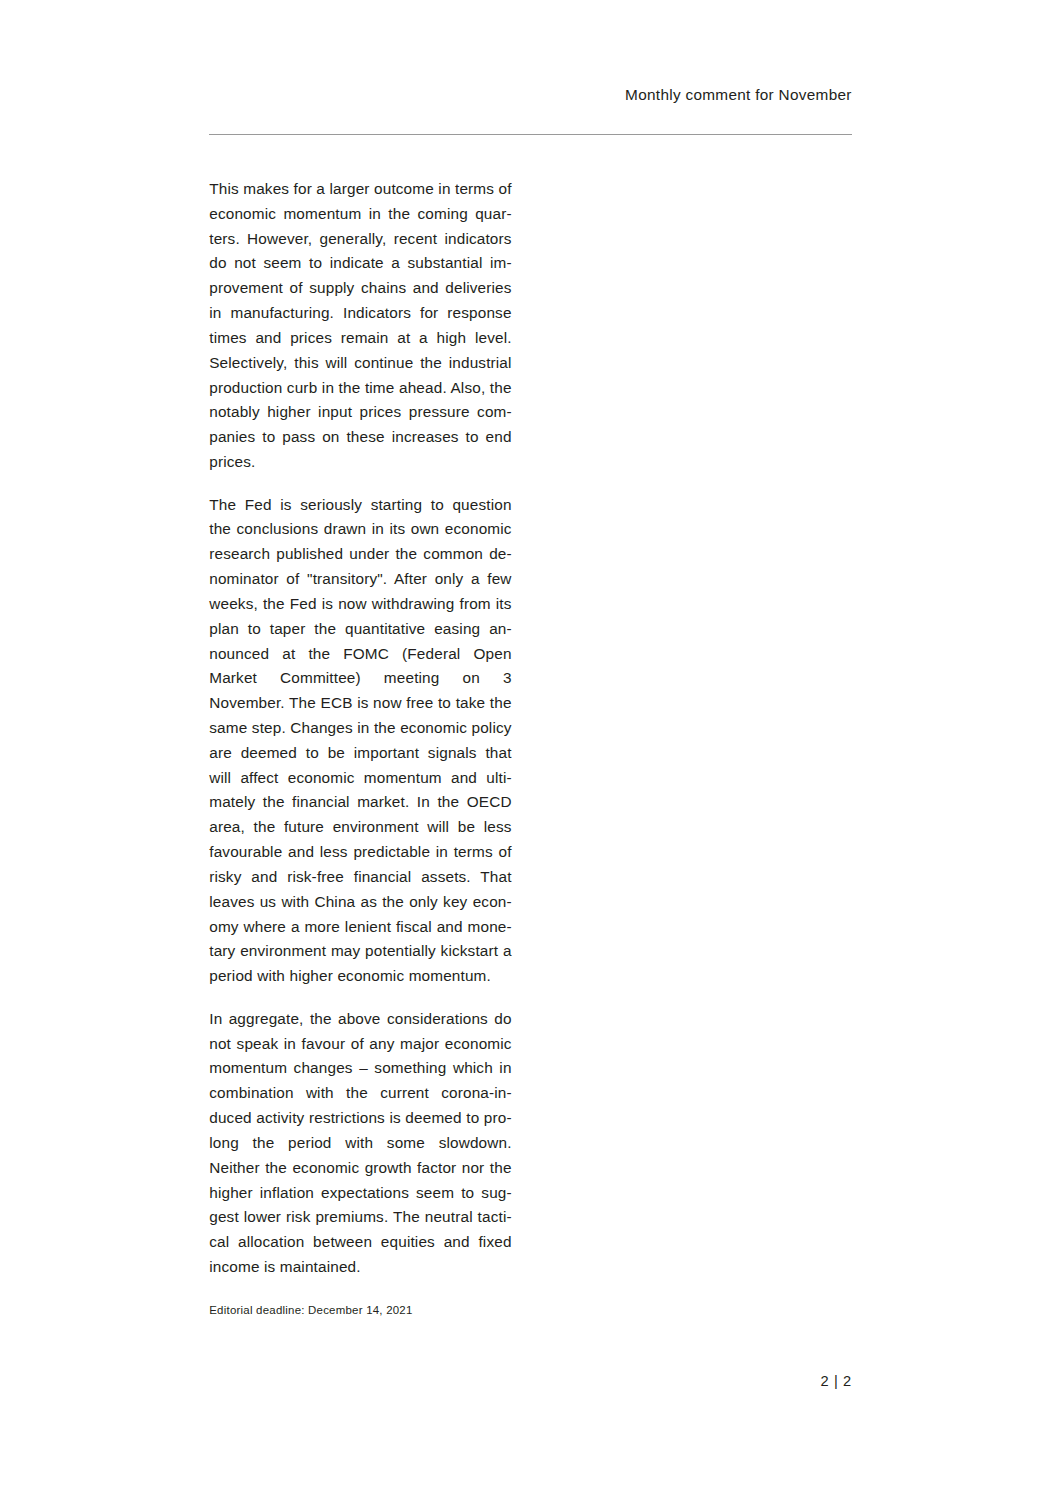Monthly comment for November
This makes for a larger outcome in terms of economic momentum in the coming quarters. However, generally, recent indicators do not seem to indicate a substantial improvement of supply chains and deliveries in manufacturing. Indicators for response times and prices remain at a high level. Selectively, this will continue the industrial production curb in the time ahead. Also, the notably higher input prices pressure companies to pass on these increases to end prices.
The Fed is seriously starting to question the conclusions drawn in its own economic research published under the common denominator of "transitory". After only a few weeks, the Fed is now withdrawing from its plan to taper the quantitative easing announced at the FOMC (Federal Open Market Committee) meeting on 3 November. The ECB is now free to take the same step. Changes in the economic policy are deemed to be important signals that will affect economic momentum and ultimately the financial market. In the OECD area, the future environment will be less favourable and less predictable in terms of risky and risk-free financial assets. That leaves us with China as the only key economy where a more lenient fiscal and monetary environment may potentially kickstart a period with higher economic momentum.
In aggregate, the above considerations do not speak in favour of any major economic momentum changes – something which in combination with the current corona-induced activity restrictions is deemed to prolong the period with some slowdown. Neither the economic growth factor nor the higher inflation expectations seem to suggest lower risk premiums. The neutral tactical allocation between equities and fixed income is maintained.
Editorial deadline: December 14, 2021
2 | 2